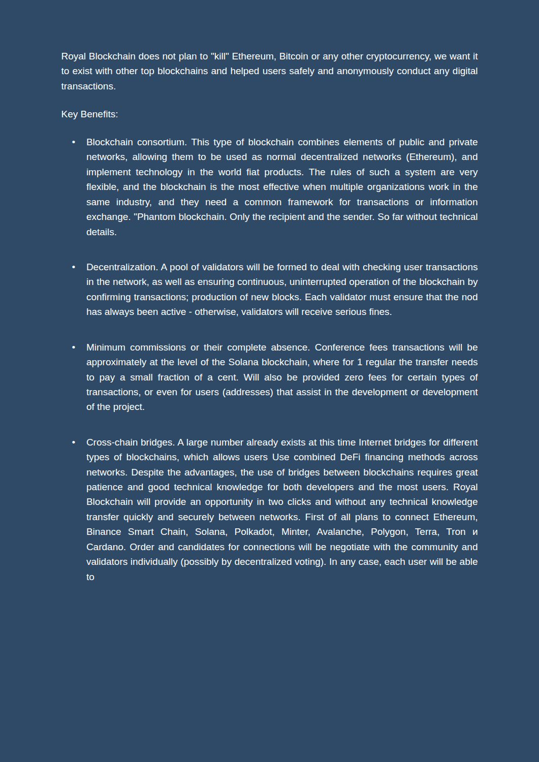Royal Blockchain does not plan to "kill" Ethereum, Bitcoin or any other cryptocurrency, we want it to exist with other top blockchains and helped users safely and anonymously conduct any digital transactions.
Key Benefits:
Blockchain consortium. This type of blockchain combines elements of public and private networks, allowing them to be used as normal decentralized networks (Ethereum), and implement technology in the world fiat products. The rules of such a system are very flexible, and the blockchain is the most effective when multiple organizations work in the same industry, and they need a common framework for transactions or information exchange. "Phantom blockchain. Only the recipient and the sender. So far without technical details.
Decentralization. A pool of validators will be formed to deal with checking user transactions in the network, as well as ensuring continuous, uninterrupted operation of the blockchain by confirming transactions; production of new blocks. Each validator must ensure that the nod has always been active - otherwise, validators will receive serious fines.
Minimum commissions or their complete absence. Conference fees transactions will be approximately at the level of the Solana blockchain, where for 1 regular the transfer needs to pay a small fraction of a cent. Will also be provided zero fees for certain types of transactions, or even for users (addresses) that assist in the development or development of the project.
Cross-chain bridges. A large number already exists at this time Internet bridges for different types of blockchains, which allows users Use combined DeFi financing methods across networks. Despite the advantages, the use of bridges between blockchains requires great patience and good technical knowledge for both developers and the most users. Royal Blockchain will provide an opportunity in two clicks and without any technical knowledge transfer quickly and securely between networks. First of all plans to connect Ethereum, Binance Smart Chain, Solana, Polkadot, Minter, Avalanche, Polygon, Terra, Tron и Cardano. Order and candidates for connections will be negotiate with the community and validators individually (possibly by decentralized voting). In any case, each user will be able to